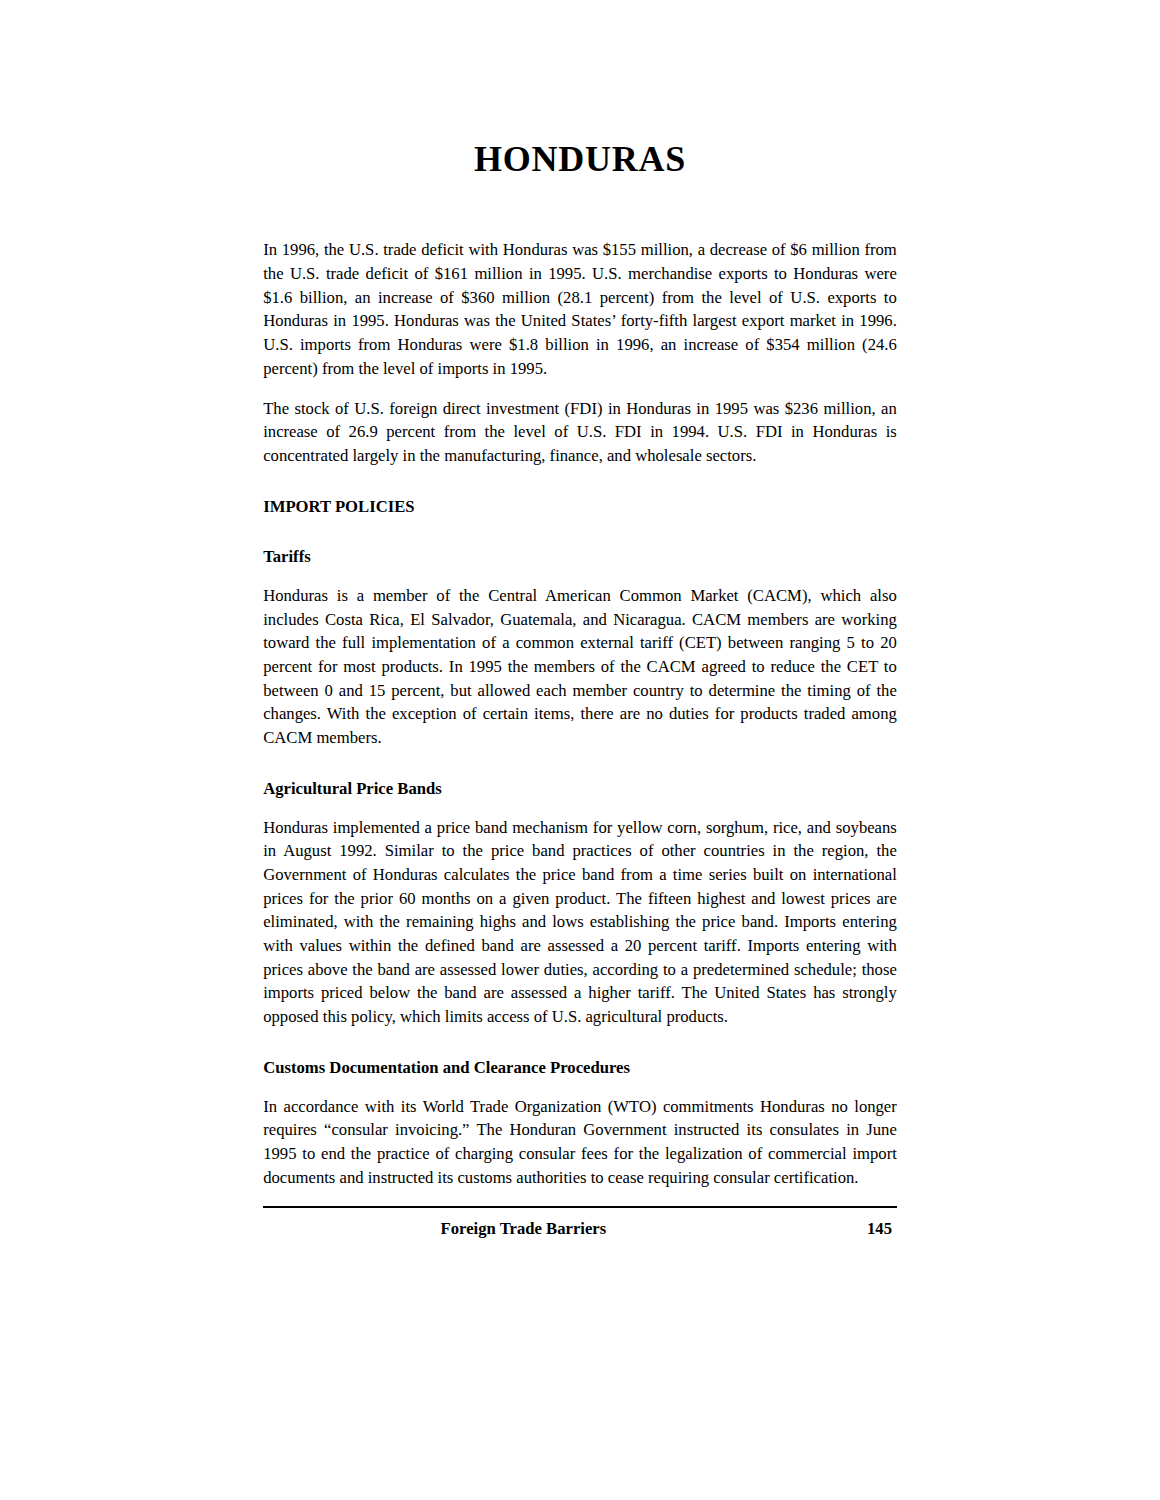HONDURAS
In 1996, the U.S. trade deficit with Honduras was $155 million, a decrease of $6 million from the U.S. trade deficit of $161 million in 1995. U.S. merchandise exports to Honduras were $1.6 billion, an increase of $360 million (28.1 percent) from the level of U.S. exports to Honduras in 1995. Honduras was the United States’ forty-fifth largest export market in 1996. U.S. imports from Honduras were $1.8 billion in 1996, an increase of $354 million (24.6 percent) from the level of imports in 1995.
The stock of U.S. foreign direct investment (FDI) in Honduras in 1995 was $236 million, an increase of 26.9 percent from the level of U.S. FDI in 1994. U.S. FDI in Honduras is concentrated largely in the manufacturing, finance, and wholesale sectors.
IMPORT POLICIES
Tariffs
Honduras is a member of the Central American Common Market (CACM), which also includes Costa Rica, El Salvador, Guatemala, and Nicaragua. CACM members are working toward the full implementation of a common external tariff (CET) between ranging 5 to 20 percent for most products. In 1995 the members of the CACM agreed to reduce the CET to between 0 and 15 percent, but allowed each member country to determine the timing of the changes. With the exception of certain items, there are no duties for products traded among CACM members.
Agricultural Price Bands
Honduras implemented a price band mechanism for yellow corn, sorghum, rice, and soybeans in August 1992. Similar to the price band practices of other countries in the region, the Government of Honduras calculates the price band from a time series built on international prices for the prior 60 months on a given product. The fifteen highest and lowest prices are eliminated, with the remaining highs and lows establishing the price band. Imports entering with values within the defined band are assessed a 20 percent tariff. Imports entering with prices above the band are assessed lower duties, according to a predetermined schedule; those imports priced below the band are assessed a higher tariff. The United States has strongly opposed this policy, which limits access of U.S. agricultural products.
Customs Documentation and Clearance Procedures
In accordance with its World Trade Organization (WTO) commitments Honduras no longer requires “consular invoicing.” The Honduran Government instructed its consulates in June 1995 to end the practice of charging consular fees for the legalization of commercial import documents and instructed its customs authorities to cease requiring consular certification.
Foreign Trade Barriers 145